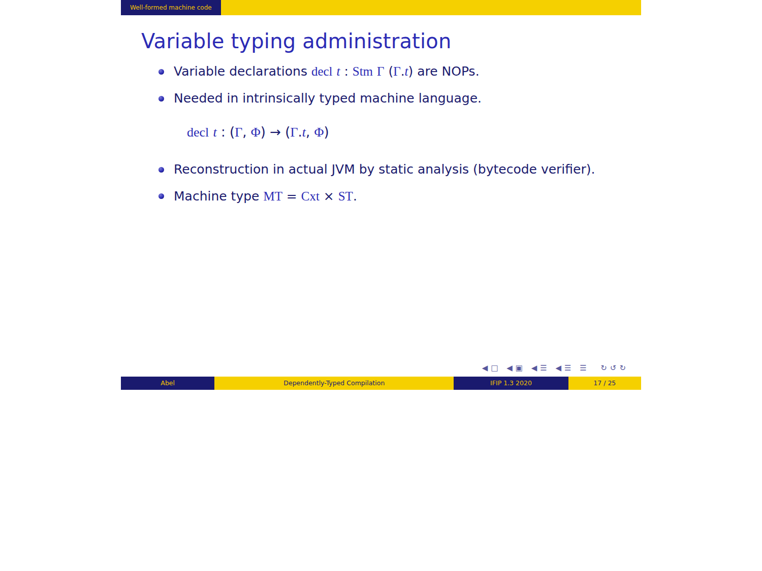Well-formed machine code
Variable typing administration
Variable declarations decl t : Stm Γ (Γ.t) are NOPs.
Needed in intrinsically typed machine language.
decl t : (Γ, Φ) → (Γ.t, Φ)
Reconstruction in actual JVM by static analysis (bytecode verifier).
Machine type MT = Cxt × ST.
◀□ ◀▣ ◀☰ ◀☰ ☰ ↻↺↻
Abel
Dependently-Typed Compilation
IFIP 1.3 2020
17 / 25